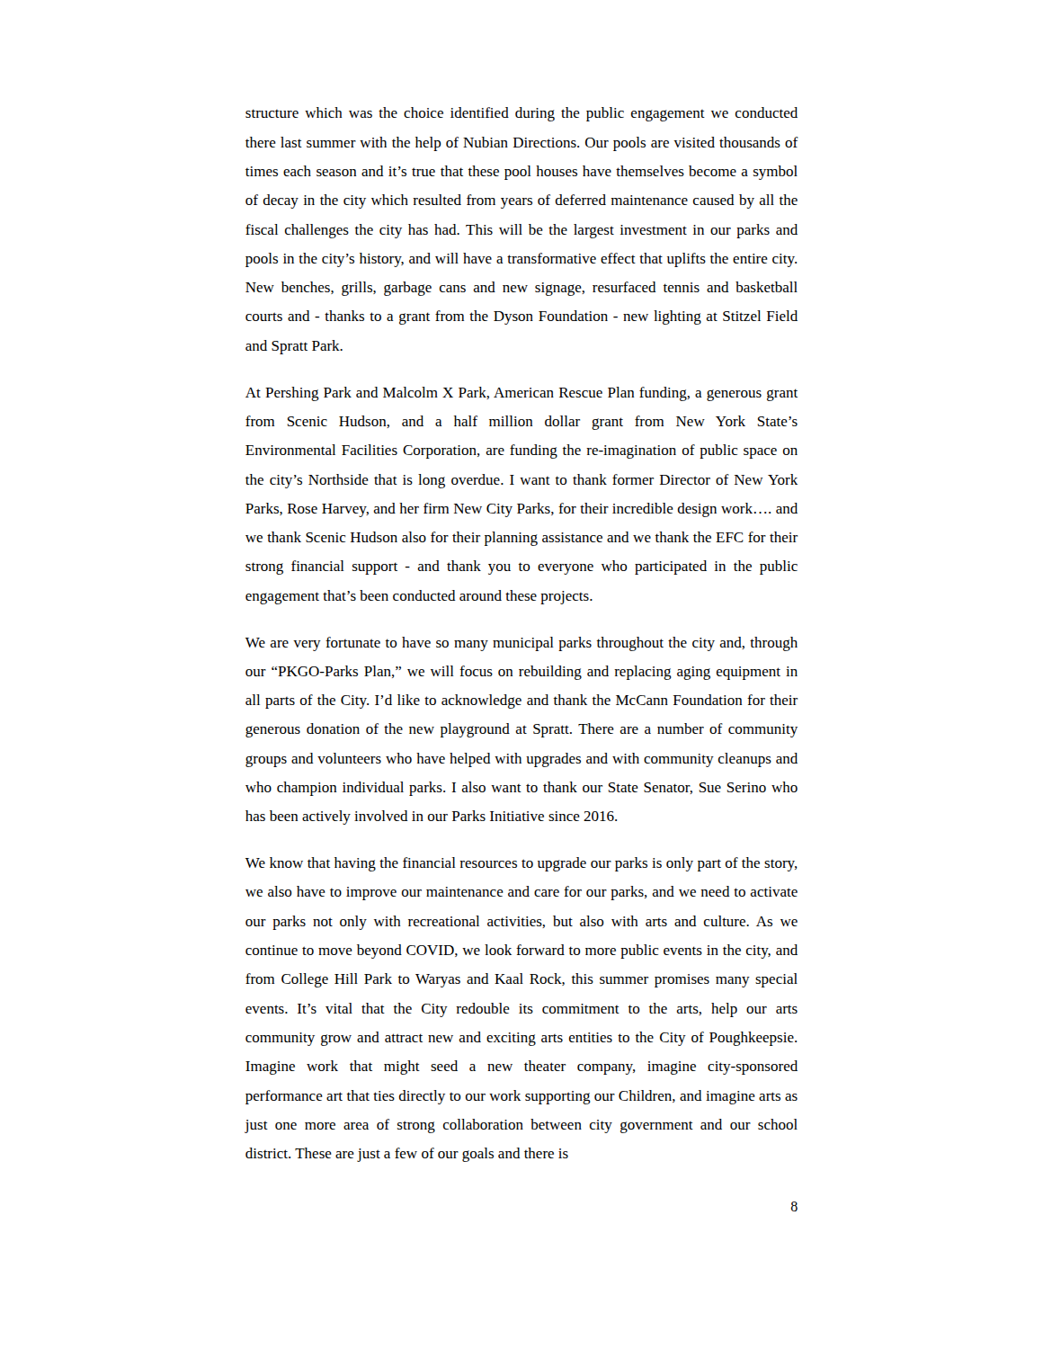structure which was the choice identified during the public engagement we conducted there last summer with the help of Nubian Directions. Our pools are visited thousands of times each season and it’s true that these pool houses have themselves become a symbol of decay in the city which resulted from years of deferred maintenance caused by all the fiscal challenges the city has had. This will be the largest investment in our parks and pools in the city’s history, and will have a transformative effect that uplifts the entire city. New benches, grills, garbage cans and new signage, resurfaced tennis and basketball courts and - thanks to a grant from the Dyson Foundation - new lighting at Stitzel Field and Spratt Park.
At Pershing Park and Malcolm X Park, American Rescue Plan funding, a generous grant from Scenic Hudson, and a half million dollar grant from New York State’s Environmental Facilities Corporation, are funding the re-imagination of public space on the city’s Northside that is long overdue. I want to thank former Director of New York Parks, Rose Harvey, and her firm New City Parks, for their incredible design work…. and we thank Scenic Hudson also for their planning assistance and we thank the EFC for their strong financial support - and thank you to everyone who participated in the public engagement that’s been conducted around these projects.
We are very fortunate to have so many municipal parks throughout the city and, through our “PKGO-Parks Plan,” we will focus on rebuilding and replacing aging equipment in all parts of the City. I’d like to acknowledge and thank the McCann Foundation for their generous donation of the new playground at Spratt. There are a number of community groups and volunteers who have helped with upgrades and with community cleanups and who champion individual parks. I also want to thank our State Senator, Sue Serino who has been actively involved in our Parks Initiative since 2016.
We know that having the financial resources to upgrade our parks is only part of the story, we also have to improve our maintenance and care for our parks, and we need to activate our parks not only with recreational activities, but also with arts and culture. As we continue to move beyond COVID, we look forward to more public events in the city, and from College Hill Park to Waryas and Kaal Rock, this summer promises many special events. It’s vital that the City redouble its commitment to the arts, help our arts community grow and attract new and exciting arts entities to the City of Poughkeepsie. Imagine work that might seed a new theater company, imagine city-sponsored performance art that ties directly to our work supporting our Children, and imagine arts as just one more area of strong collaboration between city government and our school district. These are just a few of our goals and there is
8